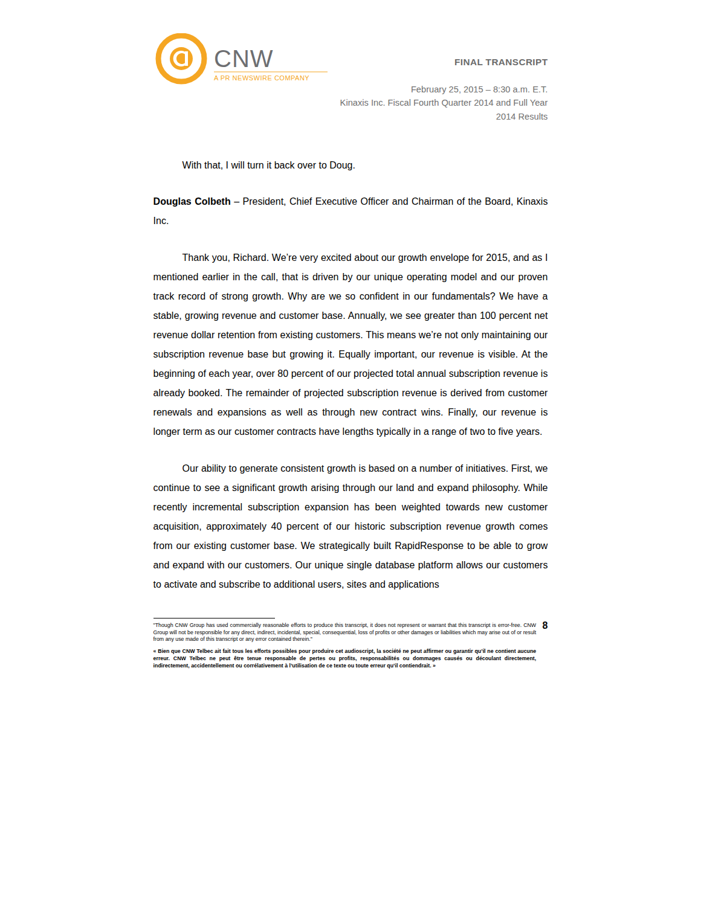CNW A PR NEWSWIRE COMPANY
FINAL TRANSCRIPT
February 25, 2015 – 8:30 a.m. E.T.
Kinaxis Inc. Fiscal Fourth Quarter 2014 and Full Year 2014 Results
With that, I will turn it back over to Doug.
Douglas Colbeth – President, Chief Executive Officer and Chairman of the Board, Kinaxis Inc.
Thank you, Richard. We’re very excited about our growth envelope for 2015, and as I mentioned earlier in the call, that is driven by our unique operating model and our proven track record of strong growth. Why are we so confident in our fundamentals? We have a stable, growing revenue and customer base. Annually, we see greater than 100 percent net revenue dollar retention from existing customers. This means we’re not only maintaining our subscription revenue base but growing it. Equally important, our revenue is visible. At the beginning of each year, over 80 percent of our projected total annual subscription revenue is already booked. The remainder of projected subscription revenue is derived from customer renewals and expansions as well as through new contract wins. Finally, our revenue is longer term as our customer contracts have lengths typically in a range of two to five years.
Our ability to generate consistent growth is based on a number of initiatives. First, we continue to see a significant growth arising through our land and expand philosophy. While recently incremental subscription expansion has been weighted towards new customer acquisition, approximately 40 percent of our historic subscription revenue growth comes from our existing customer base. We strategically built RapidResponse to be able to grow and expand with our customers. Our unique single database platform allows our customers to activate and subscribe to additional users, sites and applications
8
"Though CNW Group has used commercially reasonable efforts to produce this transcript, it does not represent or warrant that this transcript is error-free. CNW Group will not be responsible for any direct, indirect, incidental, special, consequential, loss of profits or other damages or liabilities which may arise out of or result from any use made of this transcript or any error contained therein."
« Bien que CNW Telbec ait fait tous les efforts possibles pour produire cet audioscript, la société ne peut affirmer ou garantir qu’il ne contient aucune erreur. CNW Telbec ne peut être tenue responsable de pertes ou profits, responsabilités ou dommages causés ou découlant directement, indirectement, accidentellement ou corrélativement à l’utilisation de ce texte ou toute erreur qu’il contiendrait. »